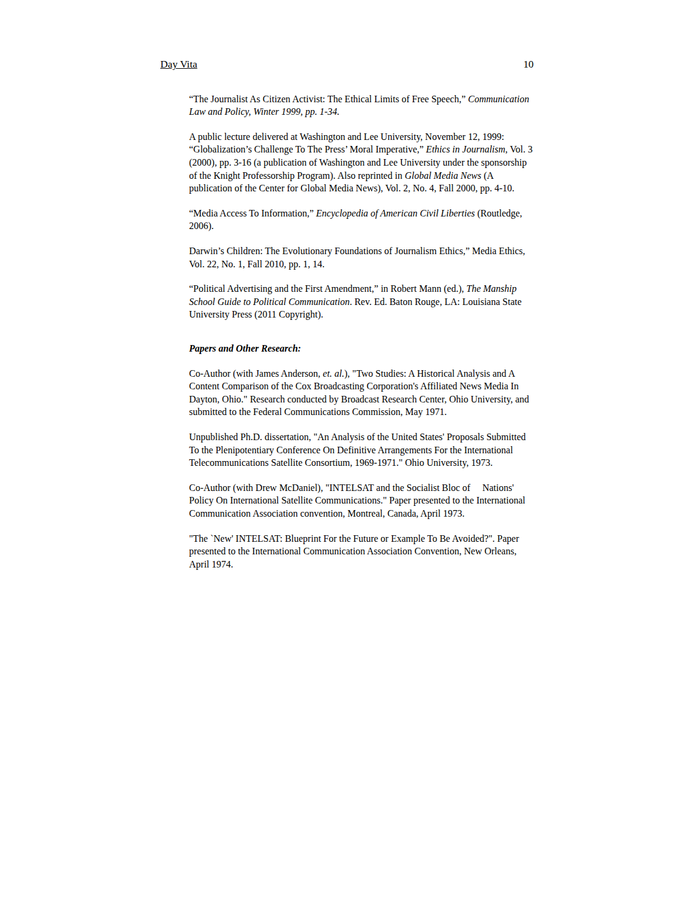Day Vita 10
“The Journalist As Citizen Activist: The Ethical Limits of Free Speech,” Communication Law and Policy, Winter 1999, pp. 1-34.
A public lecture delivered at Washington and Lee University, November 12, 1999: “Globalization’s Challenge To The Press’ Moral Imperative,” Ethics in Journalism, Vol. 3 (2000), pp. 3-16 (a publication of Washington and Lee University under the sponsorship of the Knight Professorship Program). Also reprinted in Global Media News (A publication of the Center for Global Media News), Vol. 2, No. 4, Fall 2000, pp. 4-10.
“Media Access To Information,” Encyclopedia of American Civil Liberties (Routledge, 2006).
Darwin’s Children: The Evolutionary Foundations of Journalism Ethics,” Media Ethics, Vol. 22, No. 1, Fall 2010, pp. 1, 14.
“Political Advertising and the First Amendment,” in Robert Mann (ed.), The Manship School Guide to Political Communication. Rev. Ed. Baton Rouge, LA: Louisiana State University Press (2011 Copyright).
Papers and Other Research:
Co-Author (with James Anderson, et. al.), "Two Studies: A Historical Analysis and A Content Comparison of the Cox Broadcasting Corporation's Affiliated News Media In Dayton, Ohio." Research conducted by Broadcast Research Center, Ohio University, and submitted to the Federal Communications Commission, May 1971.
Unpublished Ph.D. dissertation, "An Analysis of the United States' Proposals Submitted To the Plenipotentiary Conference On Definitive Arrangements For the International Telecommunications Satellite Consortium, 1969-1971." Ohio University, 1973.
Co-Author (with Drew McDaniel), "INTELSAT and the Socialist Bloc of Nations' Policy On International Satellite Communications." Paper presented to the International Communication Association convention, Montreal, Canada, April 1973.
"The `New' INTELSAT: Blueprint For the Future or Example To Be Avoided?". Paper presented to the International Communication Association Convention, New Orleans, April 1974.